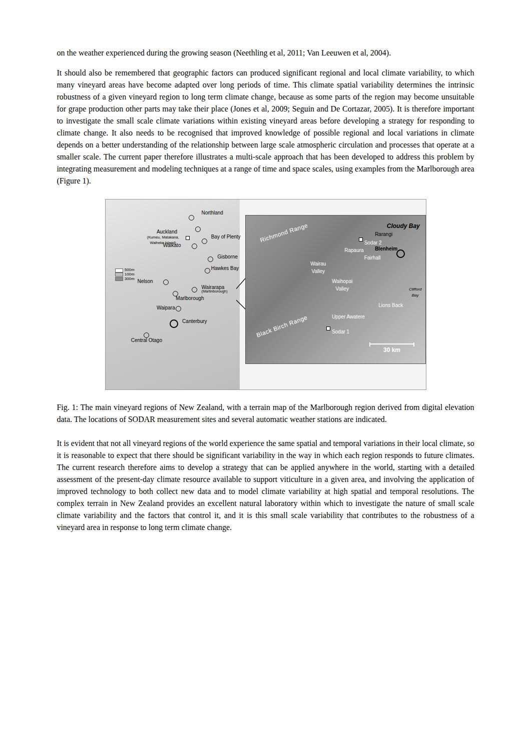on the weather experienced during the growing season (Neethling et al, 2011; Van Leeuwen et al, 2004).
It should also be remembered that geographic factors can produced significant regional and local climate variability, to which many vineyard areas have become adapted over long periods of time. This climate spatial variability determines the intrinsic robustness of a given vineyard region to long term climate change, because as some parts of the region may become unsuitable for grape production other parts may take their place (Jones et al, 2009; Seguin and De Cortazar, 2005). It is therefore important to investigate the small scale climate variations within existing vineyard areas before developing a strategy for responding to climate change. It also needs to be recognised that improved knowledge of possible regional and local variations in climate depends on a better understanding of the relationship between large scale atmospheric circulation and processes that operate at a smaller scale. The current paper therefore illustrates a multi-scale approach that has been developed to address this problem by integrating measurement and modeling techniques at a range of time and space scales, using examples from the Marlborough area (Figure 1).
Northland Auckland (Kumeu, Matakana,
Waiheke Island) Bay of Plenty Waikato Gisborne Hawkes Bay Nelson Wairarapa (Martinborough) Marlborough Waipara Canterbury Central Otago
500m
100m
300m
Richmond Range Black Birch Range Wairau
Valley Waihopai
Valley Rarangi Sodar 2 Rapaura Blenheim Fairhall Cloudy Bay Clifford
Bay Lions Back Upper Awatere Sodar 1
30 km
Fig. 1: The main vineyard regions of New Zealand, with a terrain map of the Marlborough region derived from digital elevation data. The locations of SODAR measurement sites and several automatic weather stations are indicated.
It is evident that not all vineyard regions of the world experience the same spatial and temporal variations in their local climate, so it is reasonable to expect that there should be significant variability in the way in which each region responds to future climates. The current research therefore aims to develop a strategy that can be applied anywhere in the world, starting with a detailed assessment of the present-day climate resource available to support viticulture in a given area, and involving the application of improved technology to both collect new data and to model climate variability at high spatial and temporal resolutions. The complex terrain in New Zealand provides an excellent natural laboratory within which to investigate the nature of small scale climate variability and the factors that control it, and it is this small scale variability that contributes to the robustness of a vineyard area in response to long term climate change.